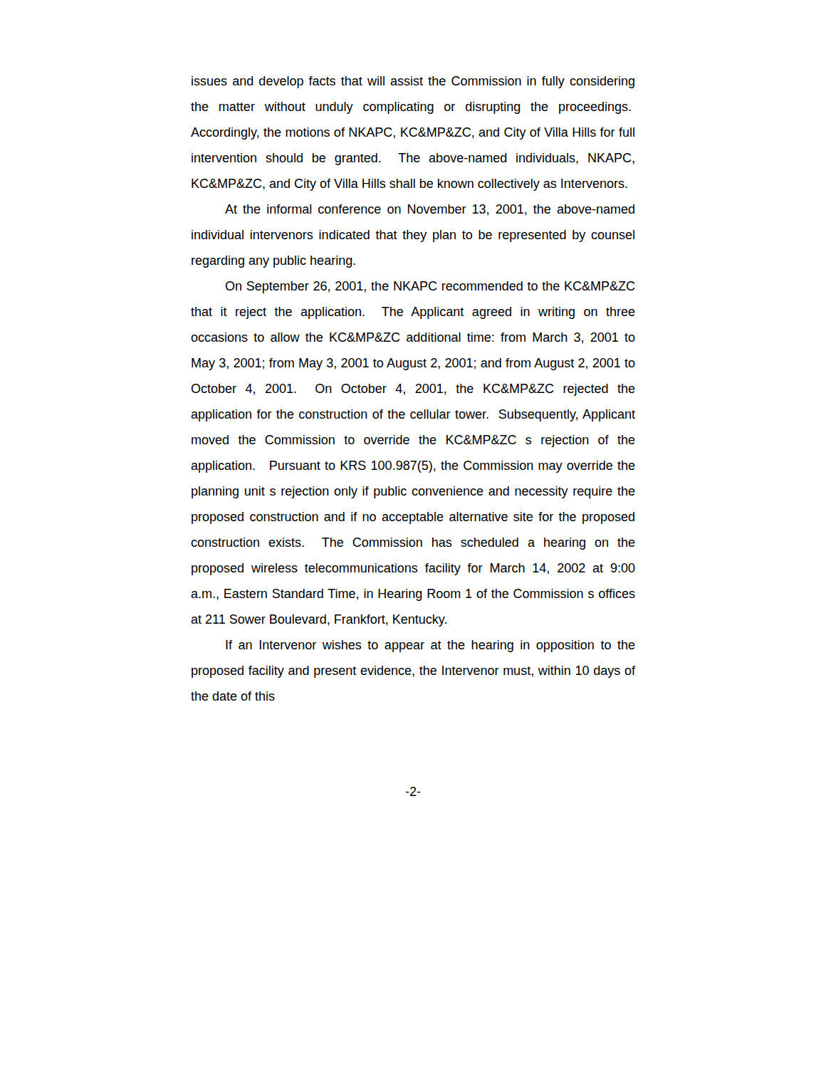issues and develop facts that will assist the Commission in fully considering the matter without unduly complicating or disrupting the proceedings. Accordingly, the motions of NKAPC, KC&MP&ZC, and City of Villa Hills for full intervention should be granted. The above-named individuals, NKAPC, KC&MP&ZC, and City of Villa Hills shall be known collectively as Intervenors.
At the informal conference on November 13, 2001, the above-named individual intervenors indicated that they plan to be represented by counsel regarding any public hearing.
On September 26, 2001, the NKAPC recommended to the KC&MP&ZC that it reject the application. The Applicant agreed in writing on three occasions to allow the KC&MP&ZC additional time: from March 3, 2001 to May 3, 2001; from May 3, 2001 to August 2, 2001; and from August 2, 2001 to October 4, 2001. On October 4, 2001, the KC&MP&ZC rejected the application for the construction of the cellular tower. Subsequently, Applicant moved the Commission to override the KC&MP&ZC s rejection of the application. Pursuant to KRS 100.987(5), the Commission may override the planning unit s rejection only if public convenience and necessity require the proposed construction and if no acceptable alternative site for the proposed construction exists. The Commission has scheduled a hearing on the proposed wireless telecommunications facility for March 14, 2002 at 9:00 a.m., Eastern Standard Time, in Hearing Room 1 of the Commission s offices at 211 Sower Boulevard, Frankfort, Kentucky.
If an Intervenor wishes to appear at the hearing in opposition to the proposed facility and present evidence, the Intervenor must, within 10 days of the date of this
-2-